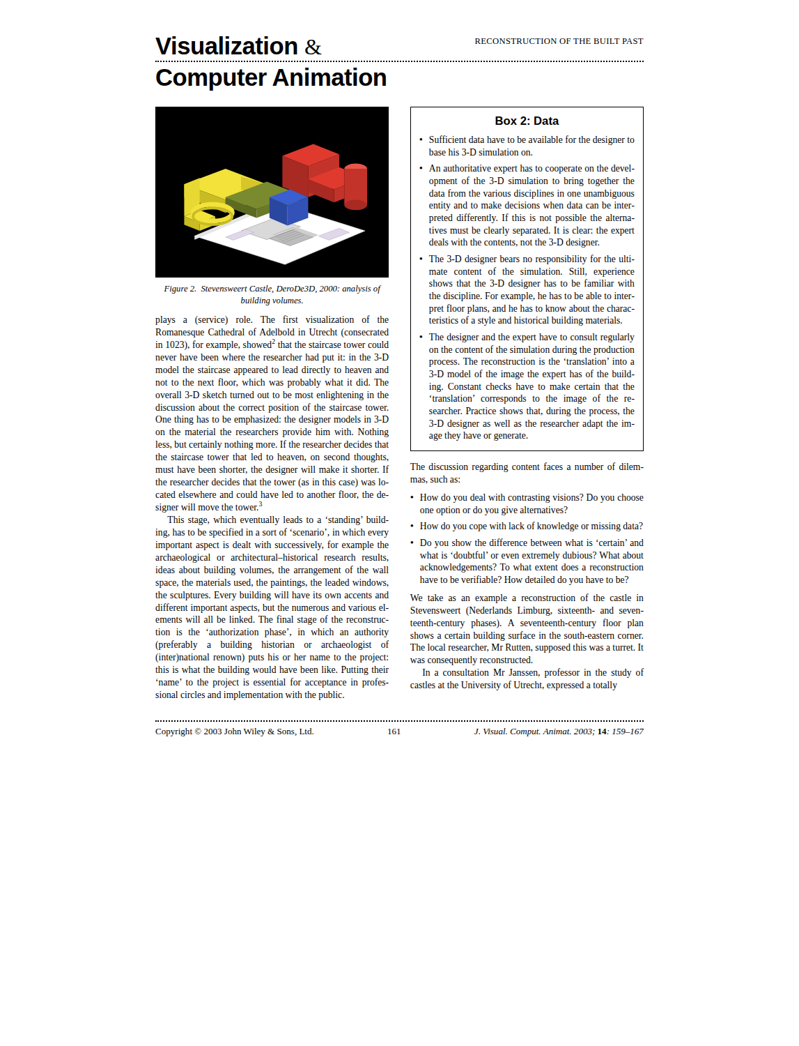RECONSTRUCTION OF THE BUILT PAST
Visualization &
Computer Animation
Figure 2. Stevensweert Castle, DeroDe3D, 2000: analysis of building volumes.
plays a (service) role. The first visualization of the Romanesque Cathedral of Adelbold in Utrecht (consecrated in 1023), for example, showed2 that the staircase tower could never have been where the researcher had put it: in the 3-D model the staircase appeared to lead directly to heaven and not to the next floor, which was probably what it did. The overall 3-D sketch turned out to be most enlightening in the discussion about the correct position of the staircase tower. One thing has to be emphasized: the designer models in 3-D on the material the researchers provide him with. Nothing less, but certainly nothing more. If the researcher decides that the staircase tower that led to heaven, on second thoughts, must have been shorter, the designer will make it shorter. If the researcher decides that the tower (as in this case) was located elsewhere and could have led to another floor, the designer will move the tower.3
This stage, which eventually leads to a ‘standing’ building, has to be specified in a sort of ‘scenario’, in which every important aspect is dealt with successively, for example the archaeological or architectural–historical research results, ideas about building volumes, the arrangement of the wall space, the materials used, the paintings, the leaded windows, the sculptures. Every building will have its own accents and different important aspects, but the numerous and various elements will all be linked. The final stage of the reconstruction is the ‘authorization phase’, in which an authority (preferably a building historian or archaeologist of (inter)national renown) puts his or her name to the project: this is what the building would have been like. Putting their ‘name’ to the project is essential for acceptance in professional circles and implementation with the public.
Box 2: Data
Sufficient data have to be available for the designer to base his 3-D simulation on.
An authoritative expert has to cooperate on the development of the 3-D simulation to bring together the data from the various disciplines in one unambiguous entity and to make decisions when data can be interpreted differently. If this is not possible the alternatives must be clearly separated. It is clear: the expert deals with the contents, not the 3-D designer.
The 3-D designer bears no responsibility for the ultimate content of the simulation. Still, experience shows that the 3-D designer has to be familiar with the discipline. For example, he has to be able to interpret floor plans, and he has to know about the characteristics of a style and historical building materials.
The designer and the expert have to consult regularly on the content of the simulation during the production process. The reconstruction is the ‘translation’ into a 3-D model of the image the expert has of the building. Constant checks have to make certain that the ‘translation’ corresponds to the image of the researcher. Practice shows that, during the process, the 3-D designer as well as the researcher adapt the image they have or generate.
The discussion regarding content faces a number of dilemmas, such as:
How do you deal with contrasting visions? Do you choose one option or do you give alternatives?
How do you cope with lack of knowledge or missing data?
Do you show the difference between what is ‘certain’ and what is ‘doubtful’ or even extremely dubious? What about acknowledgements? To what extent does a reconstruction have to be verifiable? How detailed do you have to be?
We take as an example a reconstruction of the castle in Stevensweert (Nederlands Limburg, sixteenth- and seventeenth-century phases). A seventeenth-century floor plan shows a certain building surface in the south-eastern corner. The local researcher, Mr Rutten, supposed this was a turret. It was consequently reconstructed.
In a consultation Mr Janssen, professor in the study of castles at the University of Utrecht, expressed a totally
Copyright © 2003 John Wiley & Sons, Ltd.
161
J. Visual. Comput. Animat. 2003; 14: 159–167